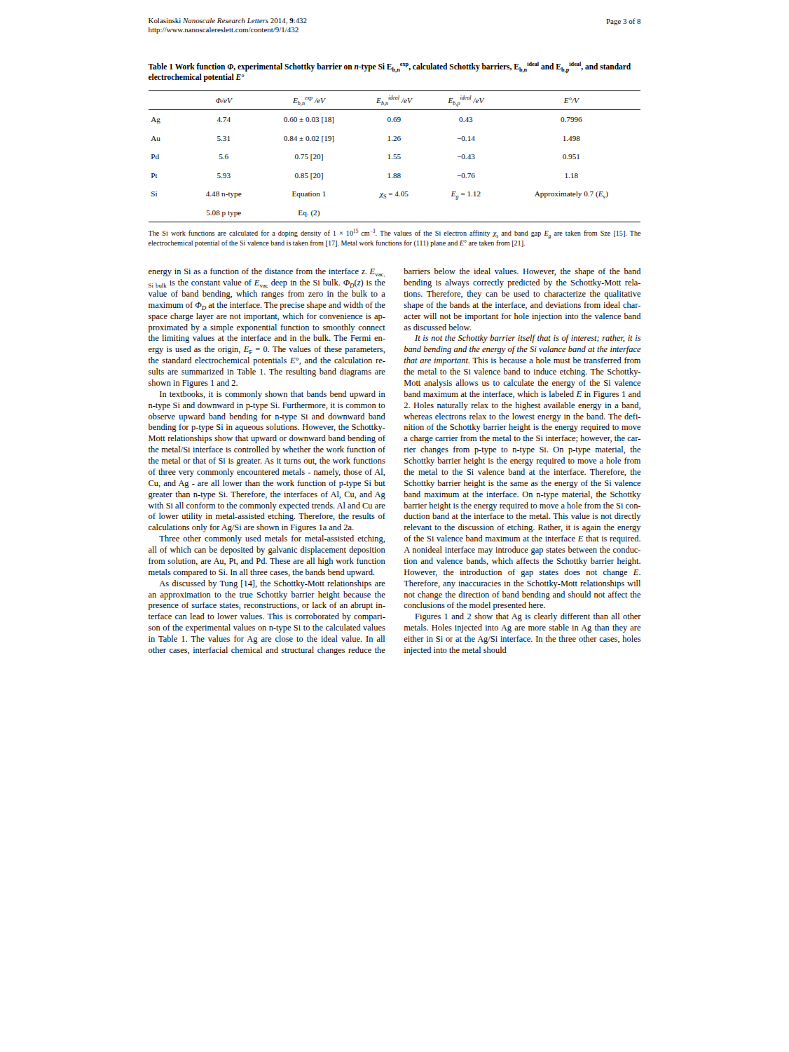Kolasinski Nanoscale Research Letters 2014, 9:432
http://www.nanoscalereslett.com/content/9/1/432
Page 3 of 8
Table 1 Work function Φ, experimental Schottky barrier on n-type Si Eb,nexp, calculated Schottky barriers, Eb,nideal and Eb,pideal, and standard electrochemical potential E°
| | Φ/eV | E b,n exp /eV | E b,n ideal /eV | E b,p ideal /eV | E°/V |
| --- | --- | --- | --- | --- | --- |
| Ag | 4.74 | 0.60 ± 0.03 [18] | 0.69 | 0.43 | 0.7996 |
| Au | 5.31 | 0.84 ± 0.02 [19] | 1.26 | −0.14 | 1.498 |
| Pd | 5.6 | 0.75 [20] | 1.55 | −0.43 | 0.951 |
| Pt | 5.93 | 0.85 [20] | 1.88 | −0.76 | 1.18 |
| Si | 4.48 n-type | Equation 1 | χ S = 4.05 | E g = 1.12 | Approximately 0.7 ( E v ) |
| | 5.08 p type | Eq. (2) | | | |
The Si work functions are calculated for a doping density of 1 × 1015 cm−3. The values of the Si electron affinity χs and band gap Eg are taken from Sze [15]. The electrochemical potential of the Si valence band is taken from [17]. Metal work functions for (111) plane and E° are taken from [21].
energy in Si as a function of the distance from the interface z. Evac, Si bulk is the constant value of Evac deep in the Si bulk. ΦD(z) is the value of band bending, which ranges from zero in the bulk to a maximum of ΦD at the interface. The precise shape and width of the space charge layer are not important, which for convenience is approximated by a simple exponential function to smoothly connect the limiting values at the interface and in the bulk. The Fermi energy is used as the origin, EF = 0. The values of these parameters, the standard electrochemical potentials E°, and the calculation results are summarized in Table 1. The resulting band diagrams are shown in Figures 1 and 2.
In textbooks, it is commonly shown that bands bend upward in n-type Si and downward in p-type Si. Furthermore, it is common to observe upward band bending for n-type Si and downward band bending for p-type Si in aqueous solutions. However, the Schottky-Mott relationships show that upward or downward band bending of the metal/Si interface is controlled by whether the work function of the metal or that of Si is greater. As it turns out, the work functions of three very commonly encountered metals - namely, those of Al, Cu, and Ag - are all lower than the work function of p-type Si but greater than n-type Si. Therefore, the interfaces of Al, Cu, and Ag with Si all conform to the commonly expected trends. Al and Cu are of lower utility in metal-assisted etching. Therefore, the results of calculations only for Ag/Si are shown in Figures 1a and 2a.
Three other commonly used metals for metal-assisted etching, all of which can be deposited by galvanic displacement deposition from solution, are Au, Pt, and Pd. These are all high work function metals compared to Si. In all three cases, the bands bend upward.
As discussed by Tung [14], the Schottky-Mott relationships are an approximation to the true Schottky barrier height because the presence of surface states, reconstructions, or lack of an abrupt interface can lead to lower values. This is corroborated by comparison of the experimental values on n-type Si to the calculated values in Table 1. The values for Ag are close to the ideal value. In all other cases, interfacial chemical and structural changes reduce the barriers below the ideal values. However, the shape of the band bending is always correctly predicted by the Schottky-Mott relations. Therefore, they can be used to characterize the qualitative shape of the bands at the interface, and deviations from ideal character will not be important for hole injection into the valence band as discussed below.
It is not the Schottky barrier itself that is of interest; rather, it is band bending and the energy of the Si valance band at the interface that are important. This is because a hole must be transferred from the metal to the Si valence band to induce etching. The Schottky-Mott analysis allows us to calculate the energy of the Si valence band maximum at the interface, which is labeled E in Figures 1 and 2. Holes naturally relax to the highest available energy in a band, whereas electrons relax to the lowest energy in the band. The definition of the Schottky barrier height is the energy required to move a charge carrier from the metal to the Si interface; however, the carrier changes from p-type to n-type Si. On p-type material, the Schottky barrier height is the energy required to move a hole from the metal to the Si valence band at the interface. Therefore, the Schottky barrier height is the same as the energy of the Si valence band maximum at the interface. On n-type material, the Schottky barrier height is the energy required to move a hole from the Si conduction band at the interface to the metal. This value is not directly relevant to the discussion of etching. Rather, it is again the energy of the Si valence band maximum at the interface E that is required. A nonideal interface may introduce gap states between the conduction and valence bands, which affects the Schottky barrier height. However, the introduction of gap states does not change E. Therefore, any inaccuracies in the Schottky-Mott relationships will not change the direction of band bending and should not affect the conclusions of the model presented here.
Figures 1 and 2 show that Ag is clearly different than all other metals. Holes injected into Ag are more stable in Ag than they are either in Si or at the Ag/Si interface. In the three other cases, holes injected into the metal should